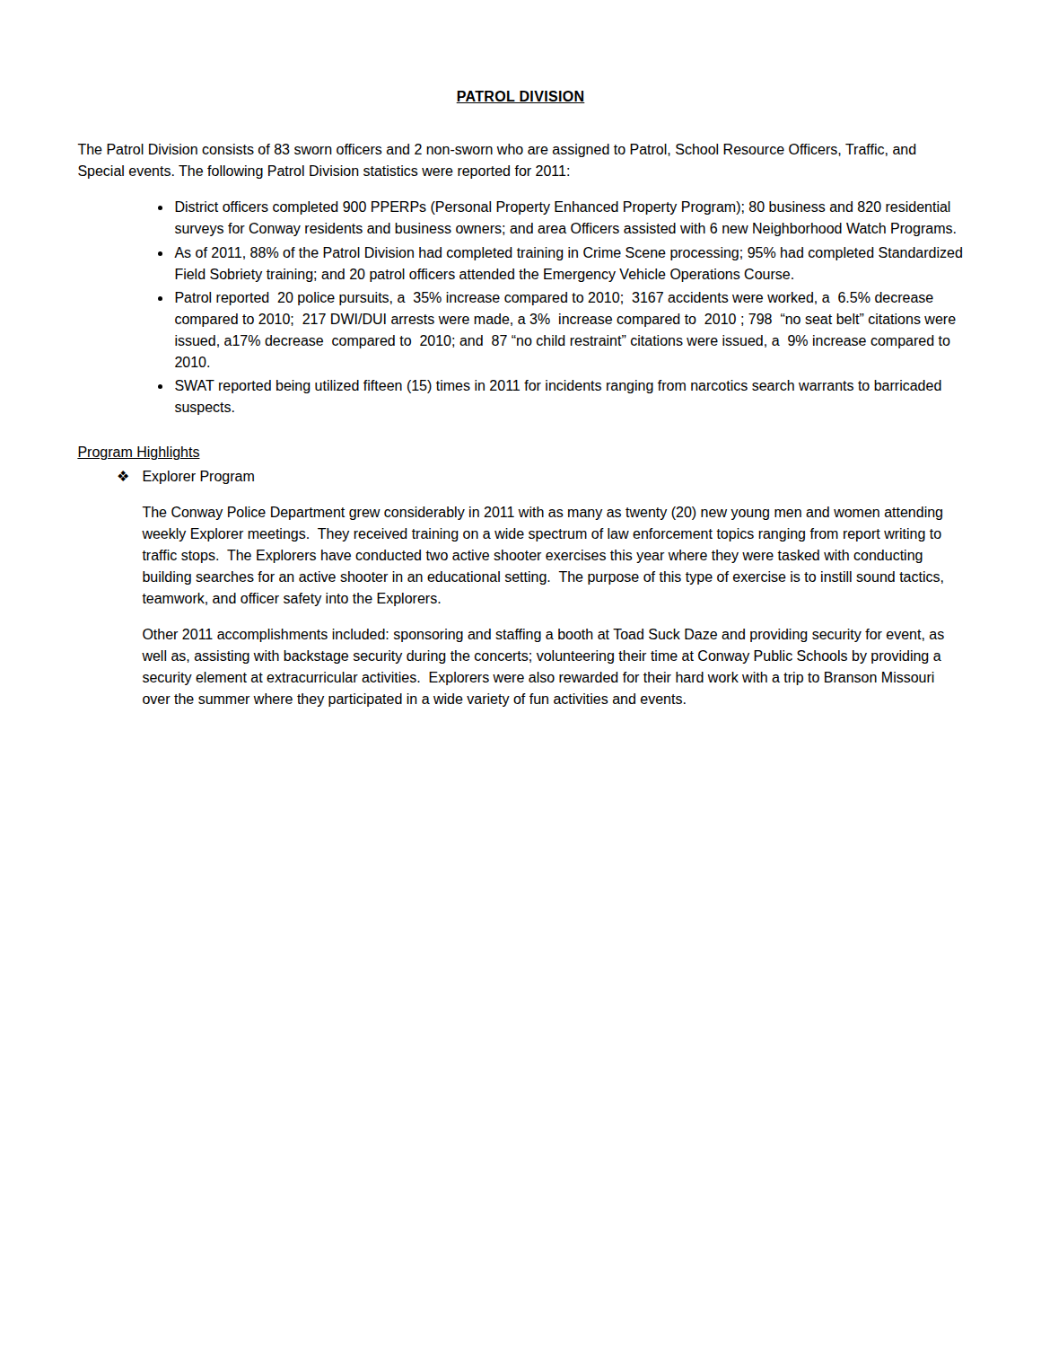PATROL DIVISION
The Patrol Division consists of 83 sworn officers and 2 non-sworn who are assigned to Patrol, School Resource Officers, Traffic, and Special events. The following Patrol Division statistics were reported for 2011:
District officers completed 900 PPERPs (Personal Property Enhanced Property Program); 80 business and 820 residential surveys for Conway residents and business owners; and area Officers assisted with 6 new Neighborhood Watch Programs.
As of 2011, 88% of the Patrol Division had completed training in Crime Scene processing; 95% had completed Standardized Field Sobriety training; and 20 patrol officers attended the Emergency Vehicle Operations Course.
Patrol reported 20 police pursuits, a 35% increase compared to 2010; 3167 accidents were worked, a 6.5% decrease compared to 2010; 217 DWI/DUI arrests were made, a 3% increase compared to 2010 ; 798 “no seat belt” citations were issued, a17% decrease compared to 2010; and 87 “no child restraint” citations were issued, a 9% increase compared to 2010.
SWAT reported being utilized fifteen (15) times in 2011 for incidents ranging from narcotics search warrants to barricaded suspects.
Program Highlights
Explorer Program
The Conway Police Department grew considerably in 2011 with as many as twenty (20) new young men and women attending weekly Explorer meetings. They received training on a wide spectrum of law enforcement topics ranging from report writing to traffic stops. The Explorers have conducted two active shooter exercises this year where they were tasked with conducting building searches for an active shooter in an educational setting. The purpose of this type of exercise is to instill sound tactics, teamwork, and officer safety into the Explorers.
Other 2011 accomplishments included: sponsoring and staffing a booth at Toad Suck Daze and providing security for event, as well as, assisting with backstage security during the concerts; volunteering their time at Conway Public Schools by providing a security element at extracurricular activities. Explorers were also rewarded for their hard work with a trip to Branson Missouri over the summer where they participated in a wide variety of fun activities and events.